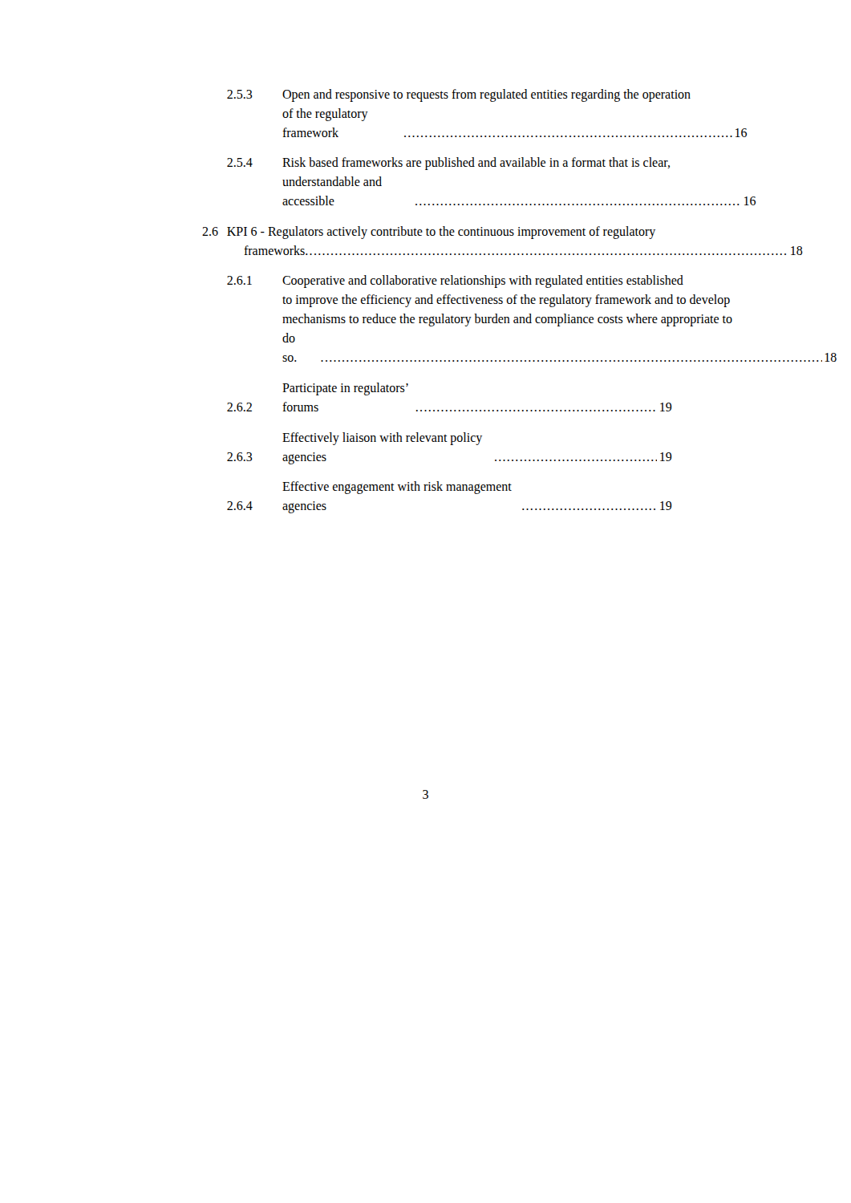2.5.3
Open and responsive to requests from regulated entities regarding the operation
of the regulatory framework ............................................................................................. 16
2.5.4
Risk based frameworks are published and available in a format that is clear,
understandable and accessible .......................................................................................... 16
2.6
KPI 6 - Regulators actively contribute to the continuous improvement of regulatory
frameworks .................................................................................................................. 18
2.6.1
Cooperative and collaborative relationships with regulated entities established
to improve the efficiency and effectiveness of the regulatory framework and to develop
mechanisms to reduce the regulatory burden and compliance costs where appropriate to
do so. .......................................................................................................................... 18
2.6.2
Participate in regulators’ forums .......................................................................
19
2.6.3
Effectively liaison with relevant policy agencies .............................................
19
2.6.4
Effective engagement with risk management agencies .....................................
19
3